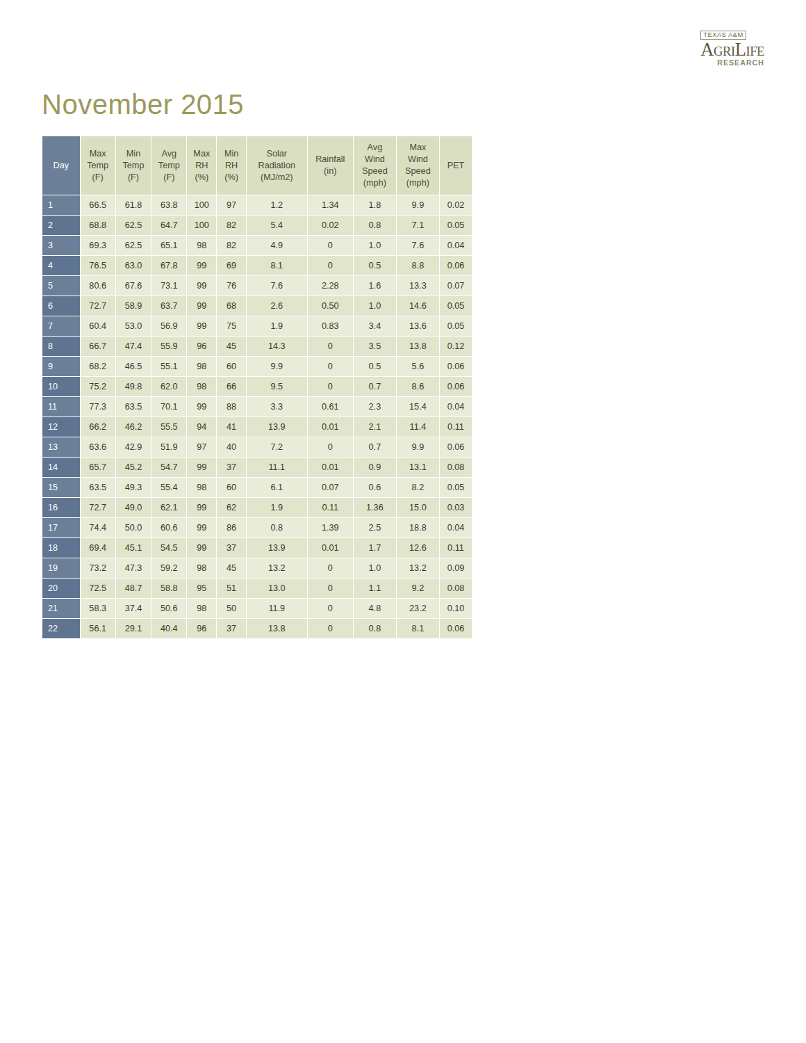TEXAS A&M
AGRILIFE
RESEARCH
November 2015
| Day | Max Temp (F) | Min Temp (F) | Avg Temp (F) | Max RH (%) | Min RH (%) | Solar Radiation (MJ/m2) | Rainfall (in) | Avg Wind Speed (mph) | Max Wind Speed (mph) | PET |
| --- | --- | --- | --- | --- | --- | --- | --- | --- | --- | --- |
| 1 | 66.5 | 61.8 | 63.8 | 100 | 97 | 1.2 | 1.34 | 1.8 | 9.9 | 0.02 |
| 2 | 68.8 | 62.5 | 64.7 | 100 | 82 | 5.4 | 0.02 | 0.8 | 7.1 | 0.05 |
| 3 | 69.3 | 62.5 | 65.1 | 98 | 82 | 4.9 | 0 | 1.0 | 7.6 | 0.04 |
| 4 | 76.5 | 63.0 | 67.8 | 99 | 69 | 8.1 | 0 | 0.5 | 8.8 | 0.06 |
| 5 | 80.6 | 67.6 | 73.1 | 99 | 76 | 7.6 | 2.28 | 1.6 | 13.3 | 0.07 |
| 6 | 72.7 | 58.9 | 63.7 | 99 | 68 | 2.6 | 0.50 | 1.0 | 14.6 | 0.05 |
| 7 | 60.4 | 53.0 | 56.9 | 99 | 75 | 1.9 | 0.83 | 3.4 | 13.6 | 0.05 |
| 8 | 66.7 | 47.4 | 55.9 | 96 | 45 | 14.3 | 0 | 3.5 | 13.8 | 0.12 |
| 9 | 68.2 | 46.5 | 55.1 | 98 | 60 | 9.9 | 0 | 0.5 | 5.6 | 0.06 |
| 10 | 75.2 | 49.8 | 62.0 | 98 | 66 | 9.5 | 0 | 0.7 | 8.6 | 0.06 |
| 11 | 77.3 | 63.5 | 70.1 | 99 | 88 | 3.3 | 0.61 | 2.3 | 15.4 | 0.04 |
| 12 | 66.2 | 46.2 | 55.5 | 94 | 41 | 13.9 | 0.01 | 2.1 | 11.4 | 0.11 |
| 13 | 63.6 | 42.9 | 51.9 | 97 | 40 | 7.2 | 0 | 0.7 | 9.9 | 0.06 |
| 14 | 65.7 | 45.2 | 54.7 | 99 | 37 | 11.1 | 0.01 | 0.9 | 13.1 | 0.08 |
| 15 | 63.5 | 49.3 | 55.4 | 98 | 60 | 6.1 | 0.07 | 0.6 | 8.2 | 0.05 |
| 16 | 72.7 | 49.0 | 62.1 | 99 | 62 | 1.9 | 0.11 | 1.36 | 15.0 | 0.03 |
| 17 | 74.4 | 50.0 | 60.6 | 99 | 86 | 0.8 | 1.39 | 2.5 | 18.8 | 0.04 |
| 18 | 69.4 | 45.1 | 54.5 | 99 | 37 | 13.9 | 0.01 | 1.7 | 12.6 | 0.11 |
| 19 | 73.2 | 47.3 | 59.2 | 98 | 45 | 13.2 | 0 | 1.0 | 13.2 | 0.09 |
| 20 | 72.5 | 48.7 | 58.8 | 95 | 51 | 13.0 | 0 | 1.1 | 9.2 | 0.08 |
| 21 | 58.3 | 37.4 | 50.6 | 98 | 50 | 11.9 | 0 | 4.8 | 23.2 | 0.10 |
| 22 | 56.1 | 29.1 | 40.4 | 96 | 37 | 13.8 | 0 | 0.8 | 8.1 | 0.06 |